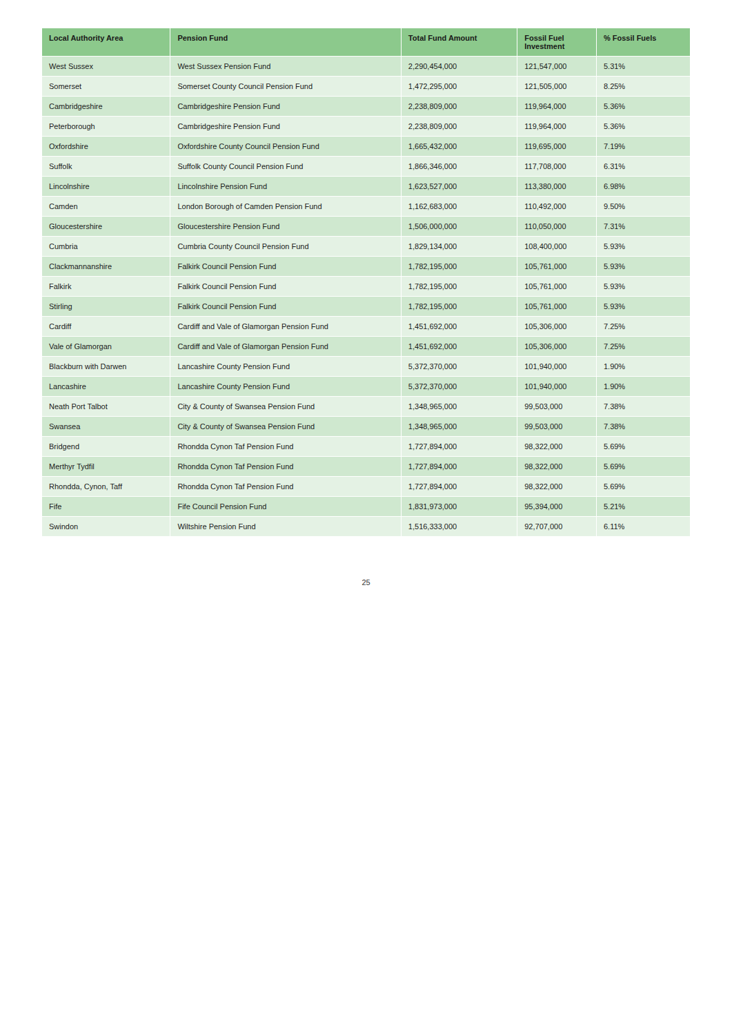| Local Authority Area | Pension Fund | Total Fund Amount | Fossil Fuel Investment | % Fossil Fuels |
| --- | --- | --- | --- | --- |
| West Sussex | West Sussex Pension Fund | 2,290,454,000 | 121,547,000 | 5.31% |
| Somerset | Somerset County Council Pension Fund | 1,472,295,000 | 121,505,000 | 8.25% |
| Cambridgeshire | Cambridgeshire Pension Fund | 2,238,809,000 | 119,964,000 | 5.36% |
| Peterborough | Cambridgeshire Pension Fund | 2,238,809,000 | 119,964,000 | 5.36% |
| Oxfordshire | Oxfordshire County Council Pension Fund | 1,665,432,000 | 119,695,000 | 7.19% |
| Suffolk | Suffolk County Council Pension Fund | 1,866,346,000 | 117,708,000 | 6.31% |
| Lincolnshire | Lincolnshire Pension Fund | 1,623,527,000 | 113,380,000 | 6.98% |
| Camden | London Borough of Camden Pension Fund | 1,162,683,000 | 110,492,000 | 9.50% |
| Gloucestershire | Gloucestershire Pension Fund | 1,506,000,000 | 110,050,000 | 7.31% |
| Cumbria | Cumbria County Council Pension Fund | 1,829,134,000 | 108,400,000 | 5.93% |
| Clackmannanshire | Falkirk Council Pension Fund | 1,782,195,000 | 105,761,000 | 5.93% |
| Falkirk | Falkirk Council Pension Fund | 1,782,195,000 | 105,761,000 | 5.93% |
| Stirling | Falkirk Council Pension Fund | 1,782,195,000 | 105,761,000 | 5.93% |
| Cardiff | Cardiff and Vale of Glamorgan Pension Fund | 1,451,692,000 | 105,306,000 | 7.25% |
| Vale of Glamorgan | Cardiff and Vale of Glamorgan Pension Fund | 1,451,692,000 | 105,306,000 | 7.25% |
| Blackburn with Darwen | Lancashire County Pension Fund | 5,372,370,000 | 101,940,000 | 1.90% |
| Lancashire | Lancashire County Pension Fund | 5,372,370,000 | 101,940,000 | 1.90% |
| Neath Port Talbot | City & County of Swansea Pension Fund | 1,348,965,000 | 99,503,000 | 7.38% |
| Swansea | City & County of Swansea Pension Fund | 1,348,965,000 | 99,503,000 | 7.38% |
| Bridgend | Rhondda Cynon Taf Pension Fund | 1,727,894,000 | 98,322,000 | 5.69% |
| Merthyr Tydfil | Rhondda Cynon Taf Pension Fund | 1,727,894,000 | 98,322,000 | 5.69% |
| Rhondda, Cynon, Taff | Rhondda Cynon Taf Pension Fund | 1,727,894,000 | 98,322,000 | 5.69% |
| Fife | Fife Council Pension Fund | 1,831,973,000 | 95,394,000 | 5.21% |
| Swindon | Wiltshire Pension Fund | 1,516,333,000 | 92,707,000 | 6.11% |
25